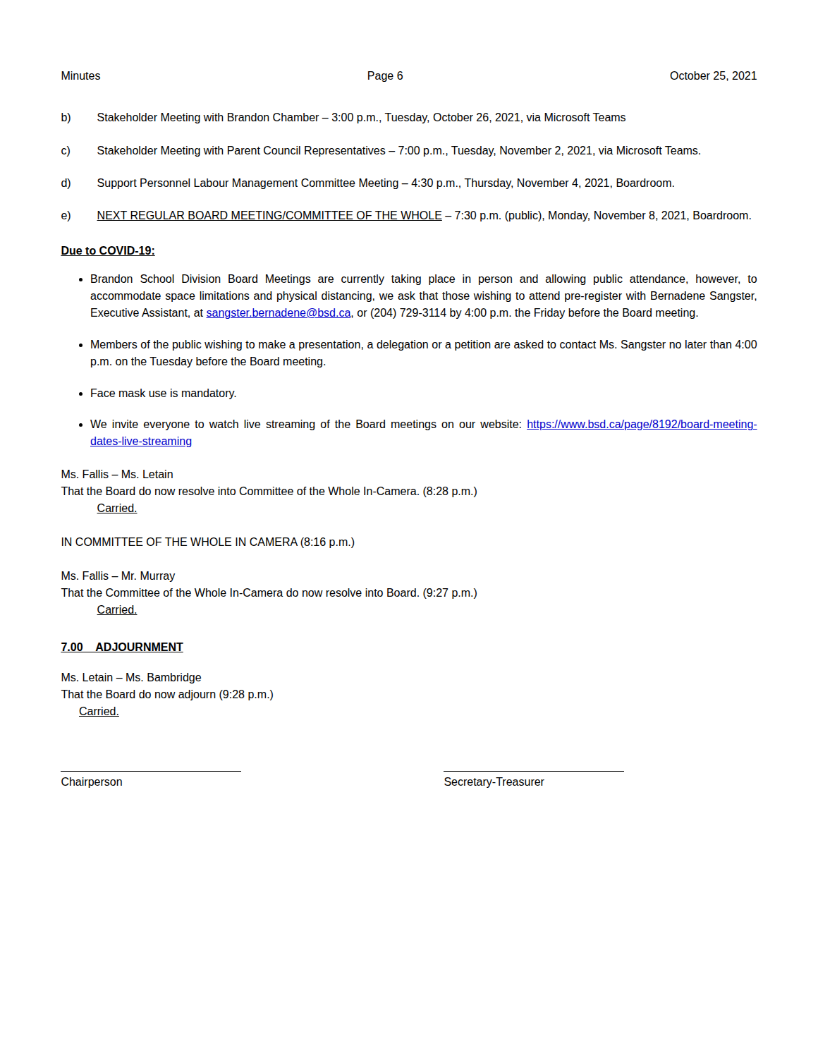Minutes
Page 6
October 25, 2021
b)
Stakeholder Meeting with Brandon Chamber – 3:00 p.m., Tuesday, October 26, 2021, via Microsoft Teams
c)
Stakeholder Meeting with Parent Council Representatives – 7:00 p.m., Tuesday, November 2, 2021, via Microsoft Teams.
d)
Support Personnel Labour Management Committee Meeting – 4:30 p.m., Thursday, November 4, 2021, Boardroom.
e)
NEXT REGULAR BOARD MEETING/COMMITTEE OF THE WHOLE – 7:30 p.m. (public), Monday, November 8, 2021, Boardroom.
Due to COVID-19:
Brandon School Division Board Meetings are currently taking place in person and allowing public attendance, however, to accommodate space limitations and physical distancing, we ask that those wishing to attend pre-register with Bernadene Sangster, Executive Assistant, at sangster.bernadene@bsd.ca, or (204) 729-3114 by 4:00 p.m. the Friday before the Board meeting.
Members of the public wishing to make a presentation, a delegation or a petition are asked to contact Ms. Sangster no later than 4:00 p.m. on the Tuesday before the Board meeting.
Face mask use is mandatory.
We invite everyone to watch live streaming of the Board meetings on our website: https://www.bsd.ca/page/8192/board-meeting-dates-live-streaming
Ms. Fallis – Ms. Letain
That the Board do now resolve into Committee of the Whole In-Camera. (8:28 p.m.)
Carried.
IN COMMITTEE OF THE WHOLE IN CAMERA (8:16 p.m.)
Ms. Fallis – Mr. Murray
That the Committee of the Whole In-Camera do now resolve into Board. (9:27 p.m.)
Carried.
7.00 ADJOURNMENT
Ms. Letain – Ms. Bambridge
That the Board do now adjourn (9:28 p.m.)
Carried.
Chairperson
Secretary-Treasurer